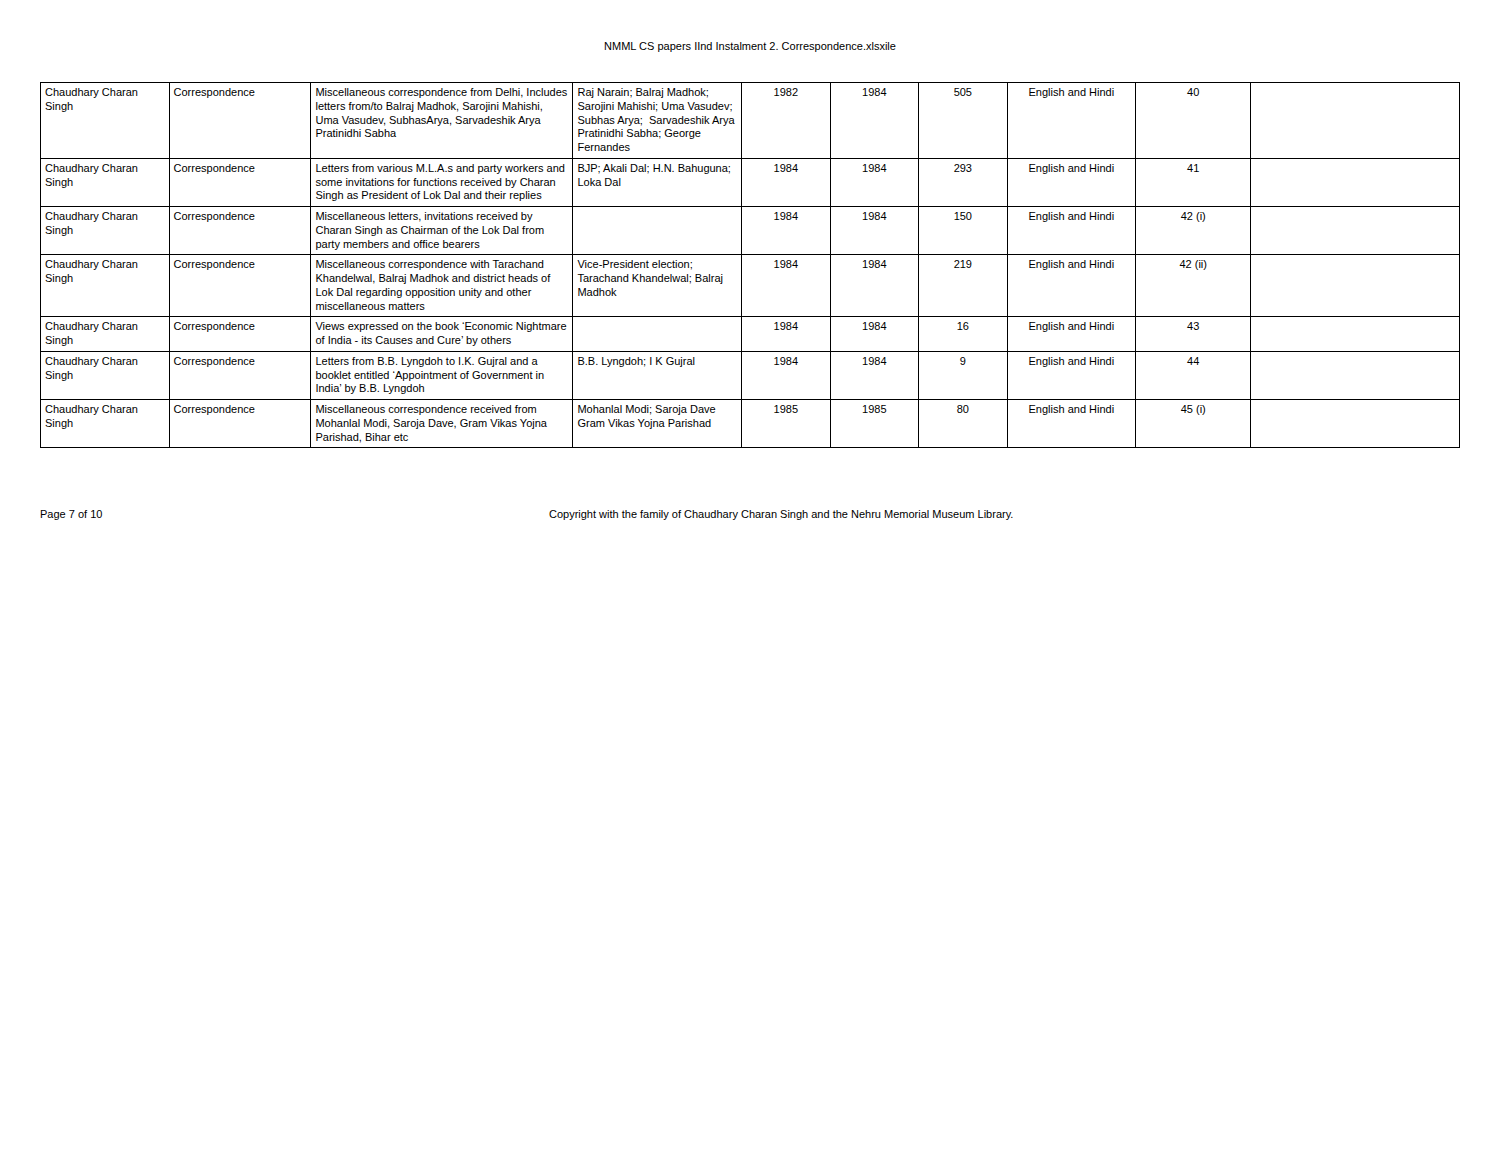NMML CS papers IInd Instalment 2. Correspondence.xlsxile
| Chaudhary Charan Singh | Correspondence | Miscellaneous correspondence from Delhi, Includes letters from/to Balraj Madhok, Sarojini Mahishi, Uma Vasudev, SubhasArya, Sarvadeshik Arya Pratinidhi Sabha | Raj Narain; Balraj Madhok; Sarojini Mahishi; Uma Vasudev; Subhas Arya; Sarvadeshik Arya Pratinidhi Sabha; George Fernandes | 1982 | 1984 | 505 | English and Hindi | 40 | |
| Chaudhary Charan Singh | Correspondence | Letters from various M.L.A.s and party workers and some invitations for functions received by Charan Singh as President of Lok Dal and their replies | BJP; Akali Dal; H.N. Bahuguna; Loka Dal | 1984 | 1984 | 293 | English and Hindi | 41 | |
| Chaudhary Charan Singh | Correspondence | Miscellaneous letters, invitations received by Charan Singh as Chairman of the Lok Dal from party members and office bearers | | 1984 | 1984 | 150 | English and Hindi | 42 (i) | |
| Chaudhary Charan Singh | Correspondence | Miscellaneous correspondence with Tarachand Khandelwal, Balraj Madhok and district heads of Lok Dal regarding opposition unity and other miscellaneous matters | Vice-President election; Tarachand Khandelwal; Balraj Madhok | 1984 | 1984 | 219 | English and Hindi | 42 (ii) | |
| Chaudhary Charan Singh | Correspondence | Views expressed on the book ‘Economic Nightmare of India - its Causes and Cure’ by others | | 1984 | 1984 | 16 | English and Hindi | 43 | |
| Chaudhary Charan Singh | Correspondence | Letters from B.B. Lyngdoh to I.K. Gujral and a booklet entitled ‘Appointment of Government in India’ by B.B. Lyngdoh | B.B. Lyngdoh; I K Gujral | 1984 | 1984 | 9 | English and Hindi | 44 | |
| Chaudhary Charan Singh | Correspondence | Miscellaneous correspondence received from Mohanlal Modi, Saroja Dave, Gram Vikas Yojna Parishad, Bihar etc | Mohanlal Modi; Saroja Dave Gram Vikas Yojna Parishad | 1985 | 1985 | 80 | English and Hindi | 45 (i) | |
Page 7 of 10
Copyright with the family of Chaudhary Charan Singh and the Nehru Memorial Museum Library.